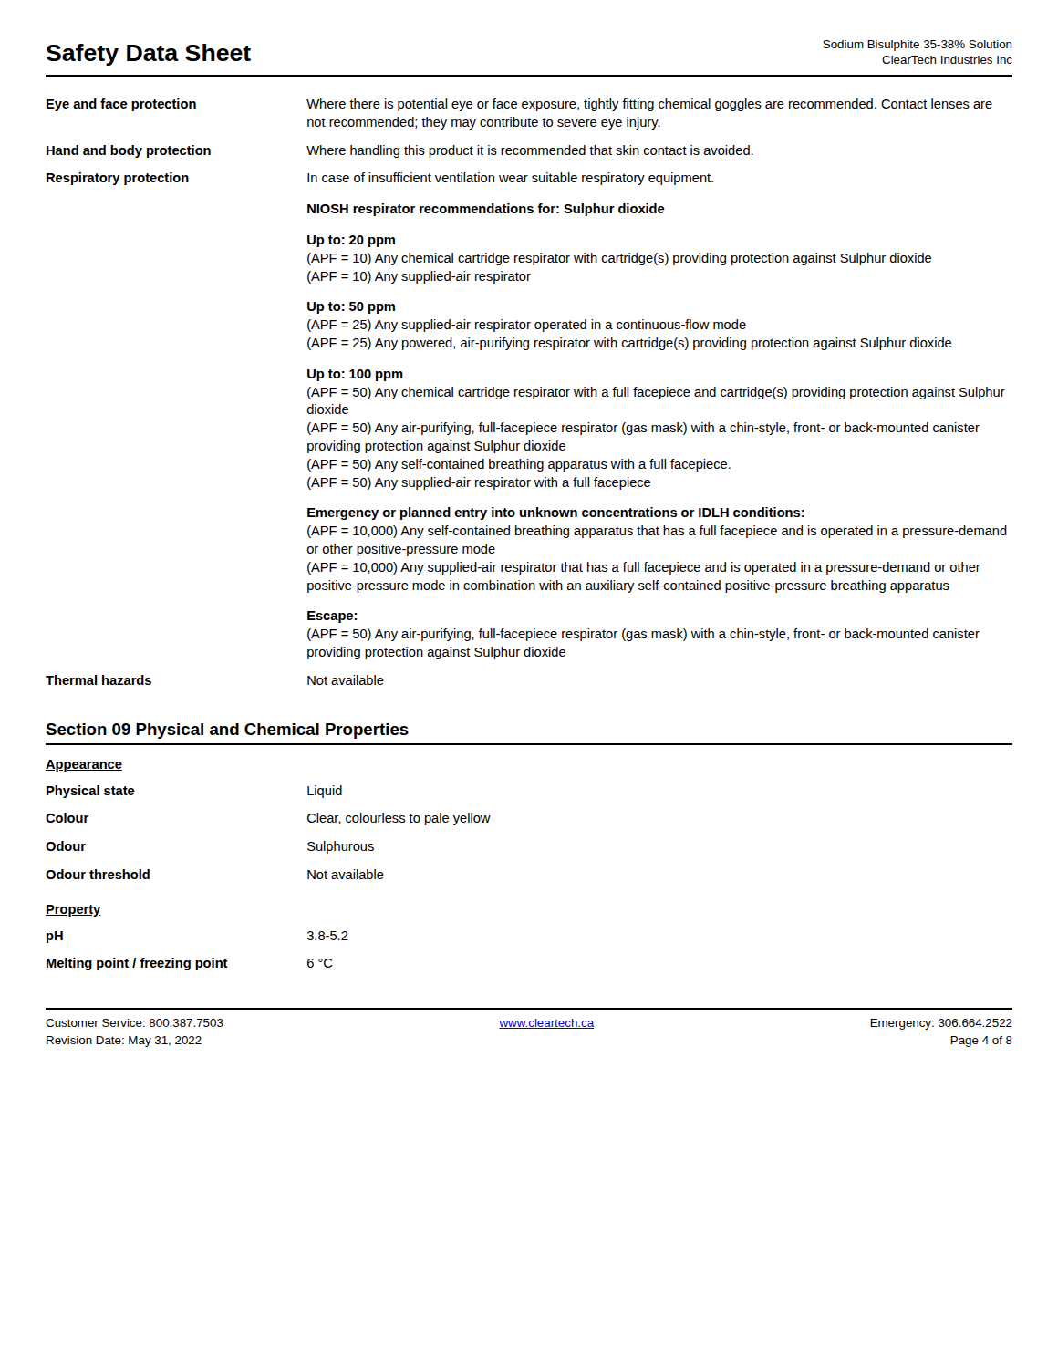Safety Data Sheet
Sodium Bisulphite 35-38% Solution
ClearTech Industries Inc
| Eye and face protection | Where there is potential eye or face exposure, tightly fitting chemical goggles are recommended. Contact lenses are not recommended; they may contribute to severe eye injury. |
| Hand and body protection | Where handling this product it is recommended that skin contact is avoided. |
| Respiratory protection | In case of insufficient ventilation wear suitable respiratory equipment. NIOSH respirator recommendations for: Sulphur dioxide Up to: 20 ppm (APF = 10) Any chemical cartridge respirator with cartridge(s) providing protection against Sulphur dioxide (APF = 10) Any supplied-air respirator Up to: 50 ppm (APF = 25) Any supplied-air respirator operated in a continuous-flow mode (APF = 25) Any powered, air-purifying respirator with cartridge(s) providing protection against Sulphur dioxide Up to: 100 ppm (APF = 50) Any chemical cartridge respirator with a full facepiece and cartridge(s) providing protection against Sulphur dioxide (APF = 50) Any air-purifying, full-facepiece respirator (gas mask) with a chin-style, front- or back-mounted canister providing protection against Sulphur dioxide (APF = 50) Any self-contained breathing apparatus with a full facepiece. (APF = 50) Any supplied-air respirator with a full facepiece Emergency or planned entry into unknown concentrations or IDLH conditions: (APF = 10,000) Any self-contained breathing apparatus that has a full facepiece and is operated in a pressure-demand or other positive-pressure mode (APF = 10,000) Any supplied-air respirator that has a full facepiece and is operated in a pressure-demand or other positive-pressure mode in combination with an auxiliary self-contained positive-pressure breathing apparatus Escape: (APF = 50) Any air-purifying, full-facepiece respirator (gas mask) with a chin-style, front- or back-mounted canister providing protection against Sulphur dioxide |
| Thermal hazards | Not available |
Section 09 Physical and Chemical Properties
Appearance
| Physical state | Liquid |
| Colour | Clear, colourless to pale yellow |
| Odour | Sulphurous |
| Odour threshold | Not available |
Property
| pH | 3.8-5.2 |
| Melting point / freezing point | 6 °C |
Customer Service: 800.387.7503
Revision Date: May 31, 2022
www.cleartech.ca
Emergency: 306.664.2522
Page 4 of 8